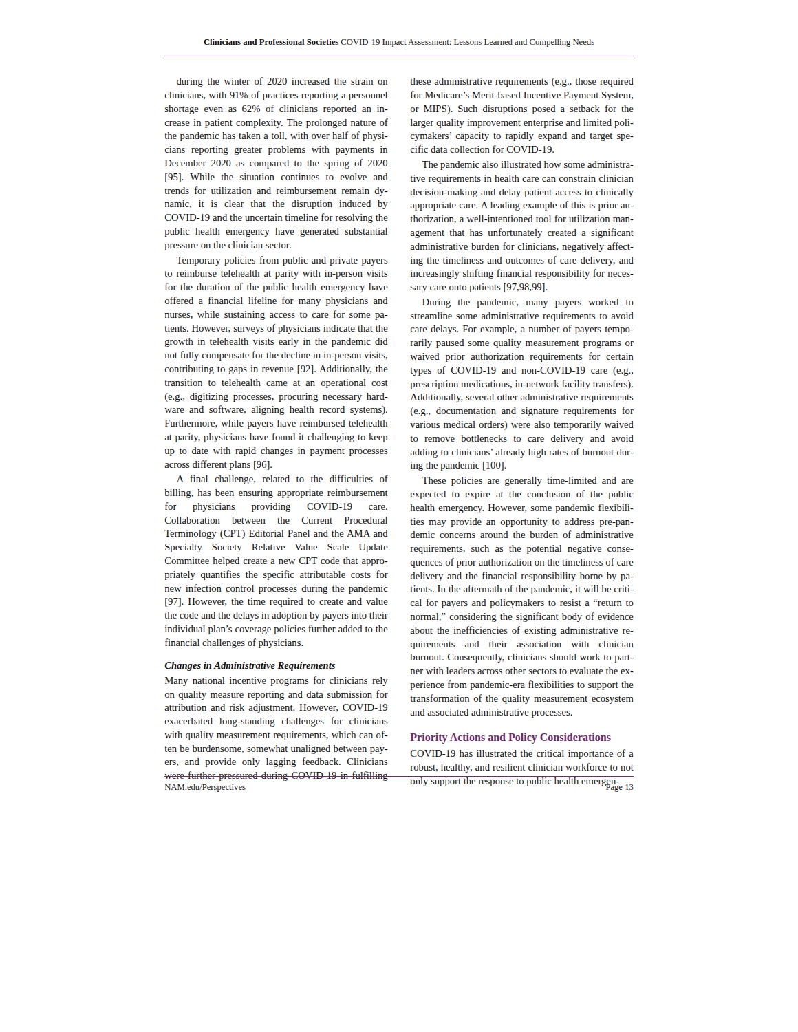Clinicians and Professional Societies COVID-19 Impact Assessment: Lessons Learned and Compelling Needs
during the winter of 2020 increased the strain on clinicians, with 91% of practices reporting a personnel shortage even as 62% of clinicians reported an increase in patient complexity. The prolonged nature of the pandemic has taken a toll, with over half of physicians reporting greater problems with payments in December 2020 as compared to the spring of 2020 [95]. While the situation continues to evolve and trends for utilization and reimbursement remain dynamic, it is clear that the disruption induced by COVID-19 and the uncertain timeline for resolving the public health emergency have generated substantial pressure on the clinician sector.
Temporary policies from public and private payers to reimburse telehealth at parity with in-person visits for the duration of the public health emergency have offered a financial lifeline for many physicians and nurses, while sustaining access to care for some patients. However, surveys of physicians indicate that the growth in telehealth visits early in the pandemic did not fully compensate for the decline in in-person visits, contributing to gaps in revenue [92]. Additionally, the transition to telehealth came at an operational cost (e.g., digitizing processes, procuring necessary hardware and software, aligning health record systems). Furthermore, while payers have reimbursed telehealth at parity, physicians have found it challenging to keep up to date with rapid changes in payment processes across different plans [96].
A final challenge, related to the difficulties of billing, has been ensuring appropriate reimbursement for physicians providing COVID-19 care. Collaboration between the Current Procedural Terminology (CPT) Editorial Panel and the AMA and Specialty Society Relative Value Scale Update Committee helped create a new CPT code that appropriately quantifies the specific attributable costs for new infection control processes during the pandemic [97]. However, the time required to create and value the code and the delays in adoption by payers into their individual plan’s coverage policies further added to the financial challenges of physicians.
Changes in Administrative Requirements
Many national incentive programs for clinicians rely on quality measure reporting and data submission for attribution and risk adjustment. However, COVID-19 exacerbated long-standing challenges for clinicians with quality measurement requirements, which can often be burdensome, somewhat unaligned between payers, and provide only lagging feedback. Clinicians were further pressured during COVID-19 in fulfilling these administrative requirements (e.g., those required for Medicare’s Merit-based Incentive Payment System, or MIPS). Such disruptions posed a setback for the larger quality improvement enterprise and limited policymakers’ capacity to rapidly expand and target specific data collection for COVID-19.
The pandemic also illustrated how some administrative requirements in health care can constrain clinician decision-making and delay patient access to clinically appropriate care. A leading example of this is prior authorization, a well-intentioned tool for utilization management that has unfortunately created a significant administrative burden for clinicians, negatively affecting the timeliness and outcomes of care delivery, and increasingly shifting financial responsibility for necessary care onto patients [97,98,99].
During the pandemic, many payers worked to streamline some administrative requirements to avoid care delays. For example, a number of payers temporarily paused some quality measurement programs or waived prior authorization requirements for certain types of COVID-19 and non-COVID-19 care (e.g., prescription medications, in-network facility transfers). Additionally, several other administrative requirements (e.g., documentation and signature requirements for various medical orders) were also temporarily waived to remove bottlenecks to care delivery and avoid adding to clinicians’ already high rates of burnout during the pandemic [100].
These policies are generally time-limited and are expected to expire at the conclusion of the public health emergency. However, some pandemic flexibilities may provide an opportunity to address pre-pandemic concerns around the burden of administrative requirements, such as the potential negative consequences of prior authorization on the timeliness of care delivery and the financial responsibility borne by patients. In the aftermath of the pandemic, it will be critical for payers and policymakers to resist a “return to normal,” considering the significant body of evidence about the inefficiencies of existing administrative requirements and their association with clinician burnout. Consequently, clinicians should work to partner with leaders across other sectors to evaluate the experience from pandemic-era flexibilities to support the transformation of the quality measurement ecosystem and associated administrative processes.
Priority Actions and Policy Considerations
COVID-19 has illustrated the critical importance of a robust, healthy, and resilient clinician workforce to not only support the response to public health emergen-
NAM.edu/Perspectives
Page 13